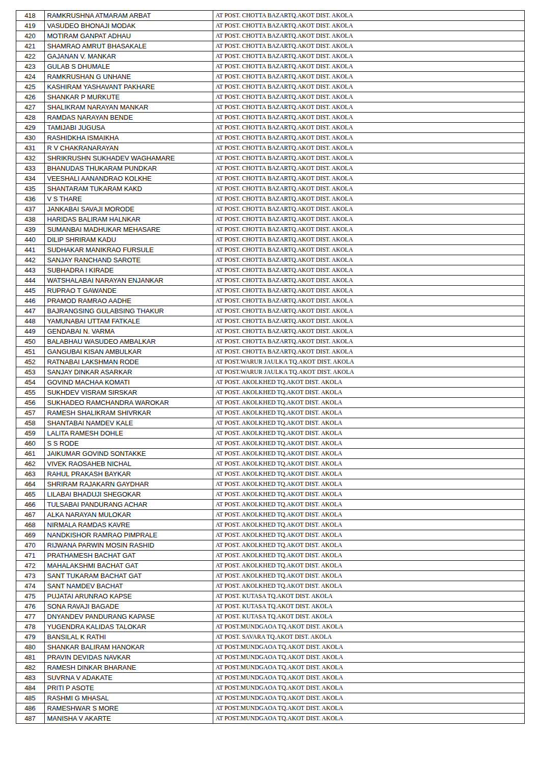| 418 | RAMKRUSHNA ATMARAM ARBAT | AT POST. CHOTTA BAZARTQ.AKOT DIST. AKOLA |
| 419 | VASUDEO BHONAJI MODAK | AT POST. CHOTTA BAZARTQ.AKOT DIST. AKOLA |
| 420 | MOTIRAM GANPAT ADHAU | AT POST. CHOTTA BAZARTQ.AKOT DIST. AKOLA |
| 421 | SHAMRAO AMRUT BHASAKALE | AT POST. CHOTTA BAZARTQ.AKOT DIST. AKOLA |
| 422 | GAJANAN V. MANKAR | AT POST. CHOTTA BAZARTQ.AKOT DIST. AKOLA |
| 423 | GULAB S DHUMALE | AT POST. CHOTTA BAZARTQ.AKOT DIST. AKOLA |
| 424 | RAMKRUSHAN G UNHANE | AT POST. CHOTTA BAZARTQ.AKOT DIST. AKOLA |
| 425 | KASHIRAM YASHAVANT PAKHARE | AT POST. CHOTTA BAZARTQ.AKOT DIST. AKOLA |
| 426 | SHANKAR P MURKUTE | AT POST. CHOTTA BAZARTQ.AKOT DIST. AKOLA |
| 427 | SHALIKRAM NARAYAN MANKAR | AT POST. CHOTTA BAZARTQ.AKOT DIST. AKOLA |
| 428 | RAMDAS NARAYAN BENDE | AT POST. CHOTTA BAZARTQ.AKOT DIST. AKOLA |
| 429 | TAMIJABI JUGUSA | AT POST. CHOTTA BAZARTQ.AKOT DIST. AKOLA |
| 430 | RASHIDKHA ISMAIKHA | AT POST. CHOTTA BAZARTQ.AKOT DIST. AKOLA |
| 431 | R V CHAKRANARAYAN | AT POST. CHOTTA BAZARTQ.AKOT DIST. AKOLA |
| 432 | SHRIKRUSHN SUKHADEV WAGHAMARE | AT POST. CHOTTA BAZARTQ.AKOT DIST. AKOLA |
| 433 | BHANUDAS THUKARAM PUNDKAR | AT POST. CHOTTA BAZARTQ.AKOT DIST. AKOLA |
| 434 | VEESHALI AANANDRAO KOLKHE | AT POST. CHOTTA BAZARTQ.AKOT DIST. AKOLA |
| 435 | SHANTARAM TUKARAM KAKD | AT POST. CHOTTA BAZARTQ.AKOT DIST. AKOLA |
| 436 | V S THARE | AT POST. CHOTTA BAZARTQ.AKOT DIST. AKOLA |
| 437 | JANKABAI SAVAJI MORODE | AT POST. CHOTTA BAZARTQ.AKOT DIST. AKOLA |
| 438 | HARIDAS BALIRAM HALNKAR | AT POST. CHOTTA BAZARTQ.AKOT DIST. AKOLA |
| 439 | SUMANBAI MADHUKAR MEHASARE | AT POST. CHOTTA BAZARTQ.AKOT DIST. AKOLA |
| 440 | DILIP SHRIRAM KADU | AT POST. CHOTTA BAZARTQ.AKOT DIST. AKOLA |
| 441 | SUDHAKAR MANIKRAO FURSULE | AT POST. CHOTTA BAZARTQ.AKOT DIST. AKOLA |
| 442 | SANJAY RANCHAND SAROTE | AT POST. CHOTTA BAZARTQ.AKOT DIST. AKOLA |
| 443 | SUBHADRA I KIRADE | AT POST. CHOTTA BAZARTQ.AKOT DIST. AKOLA |
| 444 | WATSHALABAI NARAYAN ENJANKAR | AT POST. CHOTTA BAZARTQ.AKOT DIST. AKOLA |
| 445 | RUPRAO T GAWANDE | AT POST. CHOTTA BAZARTQ.AKOT DIST. AKOLA |
| 446 | PRAMOD RAMRAO AADHE | AT POST. CHOTTA BAZARTQ.AKOT DIST. AKOLA |
| 447 | BAJRANGSING GULABSING THAKUR | AT POST. CHOTTA BAZARTQ.AKOT DIST. AKOLA |
| 448 | YAMUNABAI UTTAM FATKALE | AT POST. CHOTTA BAZARTQ.AKOT DIST. AKOLA |
| 449 | GENDABAI N. VARMA | AT POST. CHOTTA BAZARTQ.AKOT DIST. AKOLA |
| 450 | BALABHAU WASUDEO AMBALKAR | AT POST. CHOTTA BAZARTQ.AKOT DIST. AKOLA |
| 451 | GANGUBAI KISAN AMBULKAR | AT POST. CHOTTA BAZARTQ.AKOT DIST. AKOLA |
| 452 | RATNABAI LAKSHMAN RODE | AT POST.WARUR JAULKA TQ.AKOT DIST. AKOLA |
| 453 | SANJAY DINKAR ASARKAR | AT POST.WARUR JAULKA TQ.AKOT DIST. AKOLA |
| 454 | GOVIND MACHAA KOMATI | AT POST. AKOLKHED TQ.AKOT DIST. AKOLA |
| 455 | SUKHDEV VISRAM SIRSKAR | AT POST. AKOLKHED TQ.AKOT DIST. AKOLA |
| 456 | SUKHADEO RAMCHANDRA WAROKAR | AT POST. AKOLKHED TQ.AKOT DIST. AKOLA |
| 457 | RAMESH SHALIKRAM SHIVRKAR | AT POST. AKOLKHED TQ.AKOT DIST. AKOLA |
| 458 | SHANTABAI NAMDEV KALE | AT POST. AKOLKHED TQ.AKOT DIST. AKOLA |
| 459 | LALITA RAMESH DOHLE | AT POST. AKOLKHED TQ.AKOT DIST. AKOLA |
| 460 | S S RODE | AT POST. AKOLKHED TQ.AKOT DIST. AKOLA |
| 461 | JAIKUMAR GOVIND SONTAKKE | AT POST. AKOLKHED TQ.AKOT DIST. AKOLA |
| 462 | VIVEK RAOSAHEB NICHAL | AT POST. AKOLKHED TQ.AKOT DIST. AKOLA |
| 463 | RAHUL PRAKASH BAYKAR | AT POST. AKOLKHED TQ.AKOT DIST. AKOLA |
| 464 | SHRIRAM RAJAKARN GAYDHAR | AT POST. AKOLKHED TQ.AKOT DIST. AKOLA |
| 465 | LILABAI BHADUJI SHEGOKAR | AT POST. AKOLKHED TQ.AKOT DIST. AKOLA |
| 466 | TULSABAI PANDURANG ACHAR | AT POST. AKOLKHED TQ.AKOT DIST. AKOLA |
| 467 | ALKA NARAYAN MULOKAR | AT POST. AKOLKHED TQ.AKOT DIST. AKOLA |
| 468 | NIRMALA RAMDAS KAVRE | AT POST. AKOLKHED TQ.AKOT DIST. AKOLA |
| 469 | NANDKISHOR RAMRAO PIMPRALE | AT POST. AKOLKHED TQ.AKOT DIST. AKOLA |
| 470 | RIJWANA PARWIN MOSIN RASHID | AT POST. AKOLKHED TQ.AKOT DIST. AKOLA |
| 471 | PRATHAMESH BACHAT GAT | AT POST. AKOLKHED TQ.AKOT DIST. AKOLA |
| 472 | MAHALAKSHMI BACHAT GAT | AT POST. AKOLKHED TQ.AKOT DIST. AKOLA |
| 473 | SANT TUKARAM BACHAT GAT | AT POST. AKOLKHED TQ.AKOT DIST. AKOLA |
| 474 | SANT NAMDEV BACHAT | AT POST. AKOLKHED TQ.AKOT DIST. AKOLA |
| 475 | PUJATAI ARUNRAO KAPSE | AT POST. KUTASA TQ.AKOT DIST. AKOLA |
| 476 | SONA RAVAJI BAGADE | AT POST. KUTASA TQ.AKOT DIST. AKOLA |
| 477 | DNYANDEV PANDURANG KAPASE | AT POST. KUTASA TQ.AKOT DIST. AKOLA |
| 478 | YUGENDRA KALIDAS TALOKAR | AT POST.MUNDGAOA TQ.AKOT DIST. AKOLA |
| 479 | BANSILAL K RATHI | AT POST. SAVARA TQ.AKOT DIST. AKOLA |
| 480 | SHANKAR BALIRAM HANOKAR | AT POST.MUNDGAOA TQ.AKOT DIST. AKOLA |
| 481 | PRAVIN DEVIDAS NAVKAR | AT POST.MUNDGAOA TQ.AKOT DIST. AKOLA |
| 482 | RAMESH DINKAR BHARANE | AT POST.MUNDGAOA TQ.AKOT DIST. AKOLA |
| 483 | SUVRNA V ADAKATE | AT POST.MUNDGAOA TQ.AKOT DIST. AKOLA |
| 484 | PRITI P ASOTE | AT POST.MUNDGAOA TQ.AKOT DIST. AKOLA |
| 485 | RASHMI G MHASAL | AT POST.MUNDGAOA TQ.AKOT DIST. AKOLA |
| 486 | RAMESHWAR S MORE | AT POST.MUNDGAOA TQ.AKOT DIST. AKOLA |
| 487 | MANISHA V AKARTE | AT POST.MUNDGAOA TQ.AKOT DIST. AKOLA |